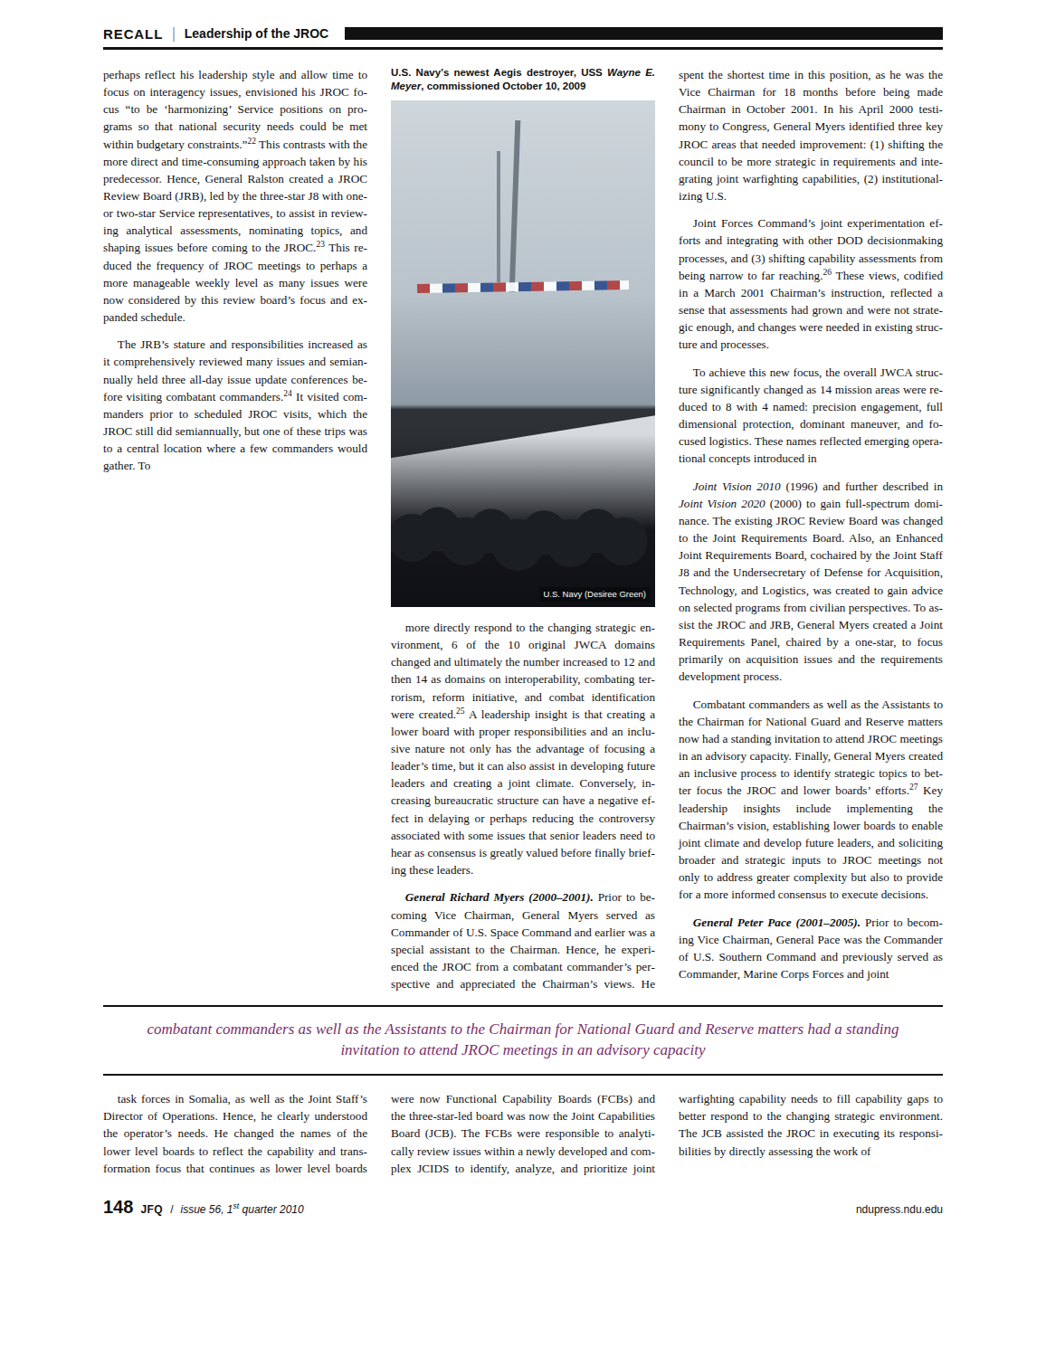RECALL | Leadership of the JROC
perhaps reflect his leadership style and allow time to focus on interagency issues, envisioned his JROC focus “to be ‘harmonizing’ Service positions on programs so that national security needs could be met within budgetary constraints.”22 This contrasts with the more direct and time-consuming approach taken by his predecessor. Hence, General Ralston created a JROC Review Board (JRB), led by the three-star J8 with one- or two-star Service representatives, to assist in reviewing analytical assessments, nominating topics, and shaping issues before coming to the JROC.23 This reduced the frequency of JROC meetings to perhaps a more manageable weekly level as many issues were now considered by this review board’s focus and expanded schedule.
The JRB’s stature and responsibilities increased as it comprehensively reviewed many issues and semiannually held three all-day issue update conferences before visiting combatant commanders.24 It visited commanders prior to scheduled JROC visits, which the JROC still did semiannually, but one of these trips was to a central location where a few commanders would gather. To
U.S. Navy’s newest Aegis destroyer, USS Wayne E. Meyer, commissioned October 10, 2009
U.S. Navy (Desiree Green)
more directly respond to the changing strategic environment, 6 of the 10 original JWCA domains changed and ultimately the number increased to 12 and then 14 as domains on interoperability, combating terrorism, reform initiative, and combat identification were created.25 A leadership insight is that creating a lower board with proper responsibilities and an inclusive nature not only has the advantage of focusing a leader’s time, but it can also assist in developing future leaders and creating a joint climate. Conversely, increasing bureaucratic structure can have a negative effect in delaying or perhaps reducing the controversy associated with some issues that senior leaders need to hear as consensus is greatly valued before finally briefing these leaders.
General Richard Myers (2000–2001). Prior to becoming Vice Chairman, General Myers served as Commander of U.S. Space Command and earlier was a special assistant to the Chairman. Hence, he experienced the JROC from a combatant commander’s perspective and appreciated the Chairman’s views. He spent the shortest time in this position, as he was the Vice Chairman for 18 months before being made Chairman in October 2001. In his April 2000 testimony to Congress, General Myers identified three key JROC areas that needed improvement: (1) shifting the council to be more strategic in requirements and integrating joint warfighting capabilities, (2) institutionalizing U.S.
Joint Forces Command’s joint experimentation efforts and integrating with other DOD decisionmaking processes, and (3) shifting capability assessments from being narrow to far reaching.26 These views, codified in a March 2001 Chairman’s instruction, reflected a sense that assessments had grown and were not strategic enough, and changes were needed in existing structure and processes.
To achieve this new focus, the overall JWCA structure significantly changed as 14 mission areas were reduced to 8 with 4 named: precision engagement, full dimensional protection, dominant maneuver, and focused logistics. These names reflected emerging operational concepts introduced in
Joint Vision 2010 (1996) and further described in Joint Vision 2020 (2000) to gain full-spectrum dominance. The existing JROC Review Board was changed to the Joint Requirements Board. Also, an Enhanced Joint Requirements Board, cochaired by the Joint Staff J8 and the Undersecretary of Defense for Acquisition, Technology, and Logistics, was created to gain advice on selected programs from civilian perspectives. To assist the JROC and JRB, General Myers created a Joint Requirements Panel, chaired by a one-star, to focus primarily on acquisition issues and the requirements development process.
Combatant commanders as well as the Assistants to the Chairman for National Guard and Reserve matters now had a standing invitation to attend JROC meetings in an advisory capacity. Finally, General Myers created an inclusive process to identify strategic topics to better focus the JROC and lower boards’ efforts.27 Key leadership insights include implementing the Chairman’s vision, establishing lower boards to enable joint climate and develop future leaders, and soliciting broader and strategic inputs to JROC meetings not only to address greater complexity but also to provide for a more informed consensus to execute decisions.
General Peter Pace (2001–2005). Prior to becoming Vice Chairman, General Pace was the Commander of U.S. Southern Command and previously served as Commander, Marine Corps Forces and joint
combatant commanders as well as the Assistants to the Chairman for National Guard and Reserve matters had a standing invitation to attend JROC meetings in an advisory capacity
task forces in Somalia, as well as the Joint Staff’s Director of Operations. Hence, he clearly understood the operator’s needs. He changed the names of the lower level boards to reflect the capability and transformation focus that continues as lower level boards were now Functional Capability Boards (FCBs) and the three-star-led board was now the Joint Capabilities Board (JCB). The FCBs were responsible to analytically review issues within a newly developed and complex JCIDS to identify, analyze, and prioritize joint warfighting capability needs to fill capability gaps to better respond to the changing strategic environment. The JCB assisted the JROC in executing its responsibilities by directly assessing the work of
148 JFQ / issue 56, 1st quarter 2010
ndupress.ndu.edu